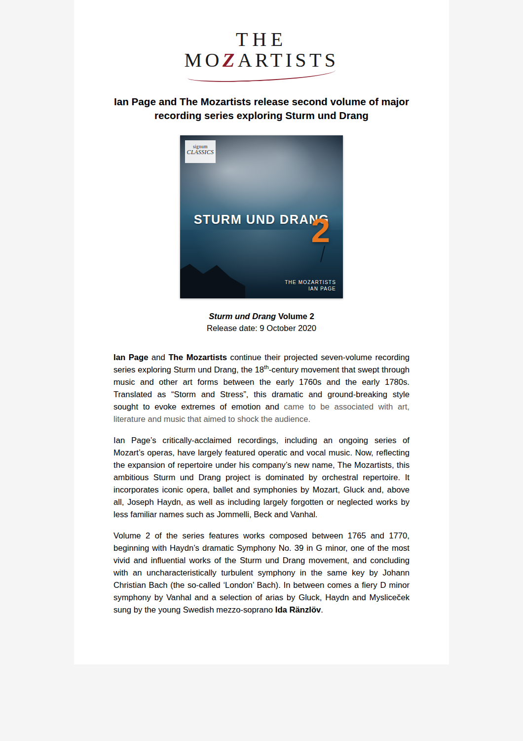THE MOZARTISTS
Ian Page and The Mozartists release second volume of major
recording series exploring Sturm und Drang
signumCLASSICS
STURM UND DRANG
2
THE MOZARTISTS
IAN PAGE
Sturm und Drang Volume 2
Release date: 9 October 2020
Ian Page and The Mozartists continue their projected seven-volume recording series exploring Sturm und Drang, the 18th-century movement that swept through music and other art forms between the early 1760s and the early 1780s. Translated as “Storm and Stress”, this dramatic and ground-breaking style sought to evoke extremes of emotion and came to be associated with art, literature and music that aimed to shock the audience.
Ian Page’s critically-acclaimed recordings, including an ongoing series of Mozart’s operas, have largely featured operatic and vocal music. Now, reflecting the expansion of repertoire under his company’s new name, The Mozartists, this ambitious Sturm und Drang project is dominated by orchestral repertoire. It incorporates iconic opera, ballet and symphonies by Mozart, Gluck and, above all, Joseph Haydn, as well as including largely forgotten or neglected works by less familiar names such as Jommelli, Beck and Vanhal.
Volume 2 of the series features works composed between 1765 and 1770, beginning with Haydn’s dramatic Symphony No. 39 in G minor, one of the most vivid and influential works of the Sturm und Drang movement, and concluding with an uncharacteristically turbulent symphony in the same key by Johann Christian Bach (the so-called ‘London’ Bach). In between comes a fiery D minor symphony by Vanhal and a selection of arias by Gluck, Haydn and Mysliceček sung by the young Swedish mezzo-soprano Ida Ränzlöv.